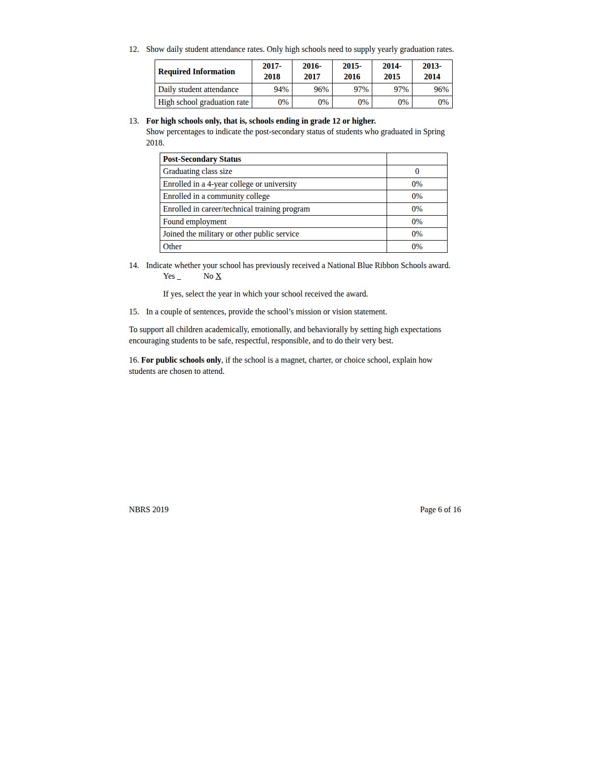12. Show daily student attendance rates. Only high schools need to supply yearly graduation rates.
| Required Information | 2017-2018 | 2016-2017 | 2015-2016 | 2014-2015 | 2013-2014 |
| --- | --- | --- | --- | --- | --- |
| Daily student attendance | 94% | 96% | 97% | 97% | 96% |
| High school graduation rate | 0% | 0% | 0% | 0% | 0% |
13. For high schools only, that is, schools ending in grade 12 or higher.
Show percentages to indicate the post-secondary status of students who graduated in Spring 2018.
| Post-Secondary Status | |
| Graduating class size | 0 |
| Enrolled in a 4-year college or university | 0% |
| Enrolled in a community college | 0% |
| Enrolled in career/technical training program | 0% |
| Found employment | 0% |
| Joined the military or other public service | 0% |
| Other | 0% |
14. Indicate whether your school has previously received a National Blue Ribbon Schools award.
Yes No X
If yes, select the year in which your school received the award.
15. In a couple of sentences, provide the school’s mission or vision statement.
To support all children academically, emotionally, and behaviorally by setting high expectations encouraging students to be safe, respectful, responsible, and to do their very best.
16. For public schools only, if the school is a magnet, charter, or choice school, explain how students are chosen to attend.
NBRS 2019 Page 6 of 16